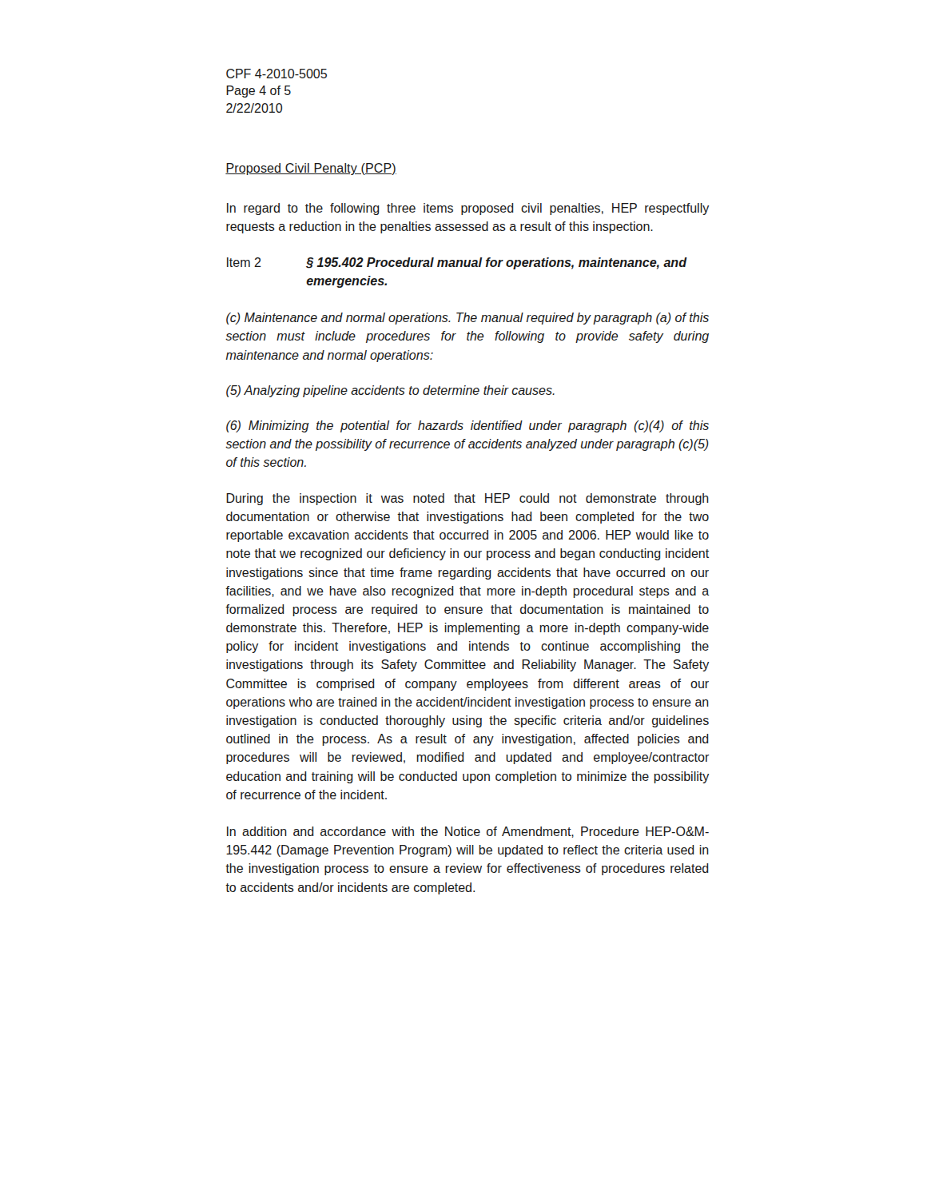CPF 4-2010-5005
Page 4 of 5
2/22/2010
Proposed Civil Penalty (PCP)
In regard to the following three items proposed civil penalties, HEP respectfully requests a reduction in the penalties assessed as a result of this inspection.
Item 2
§ 195.402 Procedural manual for operations, maintenance, and emergencies.
(c) Maintenance and normal operations. The manual required by paragraph (a) of this section must include procedures for the following to provide safety during maintenance and normal operations:
(5) Analyzing pipeline accidents to determine their causes.
(6) Minimizing the potential for hazards identified under paragraph (c)(4) of this section and the possibility of recurrence of accidents analyzed under paragraph (c)(5) of this section.
During the inspection it was noted that HEP could not demonstrate through documentation or otherwise that investigations had been completed for the two reportable excavation accidents that occurred in 2005 and 2006. HEP would like to note that we recognized our deficiency in our process and began conducting incident investigations since that time frame regarding accidents that have occurred on our facilities, and we have also recognized that more in-depth procedural steps and a formalized process are required to ensure that documentation is maintained to demonstrate this. Therefore, HEP is implementing a more in-depth company-wide policy for incident investigations and intends to continue accomplishing the investigations through its Safety Committee and Reliability Manager. The Safety Committee is comprised of company employees from different areas of our operations who are trained in the accident/incident investigation process to ensure an investigation is conducted thoroughly using the specific criteria and/or guidelines outlined in the process. As a result of any investigation, affected policies and procedures will be reviewed, modified and updated and employee/contractor education and training will be conducted upon completion to minimize the possibility of recurrence of the incident.
In addition and accordance with the Notice of Amendment, Procedure HEP-O&M-195.442 (Damage Prevention Program) will be updated to reflect the criteria used in the investigation process to ensure a review for effectiveness of procedures related to accidents and/or incidents are completed.